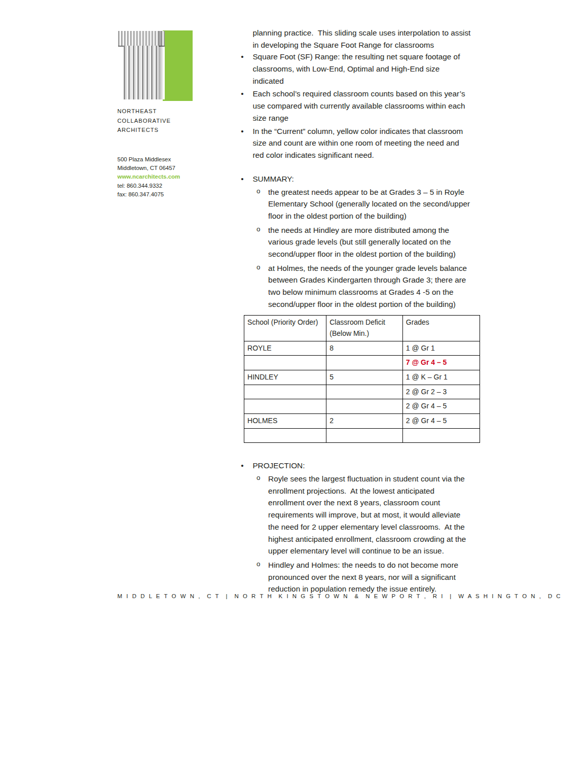NORTHEAST
COLLABORATIVE
ARCHITECTS
500 Plaza Middlesex
Middletown, CT 06457
www.ncarchitects.com
tel: 860.344.9332
fax: 860.347.4075
planning practice. This sliding scale uses interpolation to assist in developing the Square Foot Range for classrooms
Square Foot (SF) Range: the resulting net square footage of classrooms, with Low-End, Optimal and High-End size indicated
Each school’s required classroom counts based on this year’s use compared with currently available classrooms within each size range
In the “Current” column, yellow color indicates that classroom size and count are within one room of meeting the need and red color indicates significant need.
SUMMARY:
the greatest needs appear to be at Grades 3 – 5 in Royle Elementary School (generally located on the second/upper floor in the oldest portion of the building)
the needs at Hindley are more distributed among the various grade levels (but still generally located on the second/upper floor in the oldest portion of the building)
at Holmes, the needs of the younger grade levels balance between Grades Kindergarten through Grade 3; there are two below minimum classrooms at Grades 4 -5 on the second/upper floor in the oldest portion of the building)
| School (Priority Order) | Classroom Deficit (Below Min.) | Grades |
| ROYLE | 8 | 1 @ Gr 1 |
| | | 7 @ Gr 4 – 5 |
| HINDLEY | 5 | 1 @ K – Gr 1 |
| | | 2 @ Gr 2 – 3 |
| | | 2 @ Gr 4 – 5 |
| HOLMES | 2 | 2 @ Gr 4 – 5 |
PROJECTION:
Royle sees the largest fluctuation in student count via the enrollment projections. At the lowest anticipated enrollment over the next 8 years, classroom count requirements will improve, but at most, it would alleviate the need for 2 upper elementary level classrooms. At the highest anticipated enrollment, classroom crowding at the upper elementary level will continue to be an issue.
Hindley and Holmes: the needs to do not become more pronounced over the next 8 years, nor will a significant reduction in population remedy the issue entirely.
M I D D L E T O W N , C T | N O R T H K I N G S T O W N & N E W P O R T , R I | W A S H I N G T O N , D C